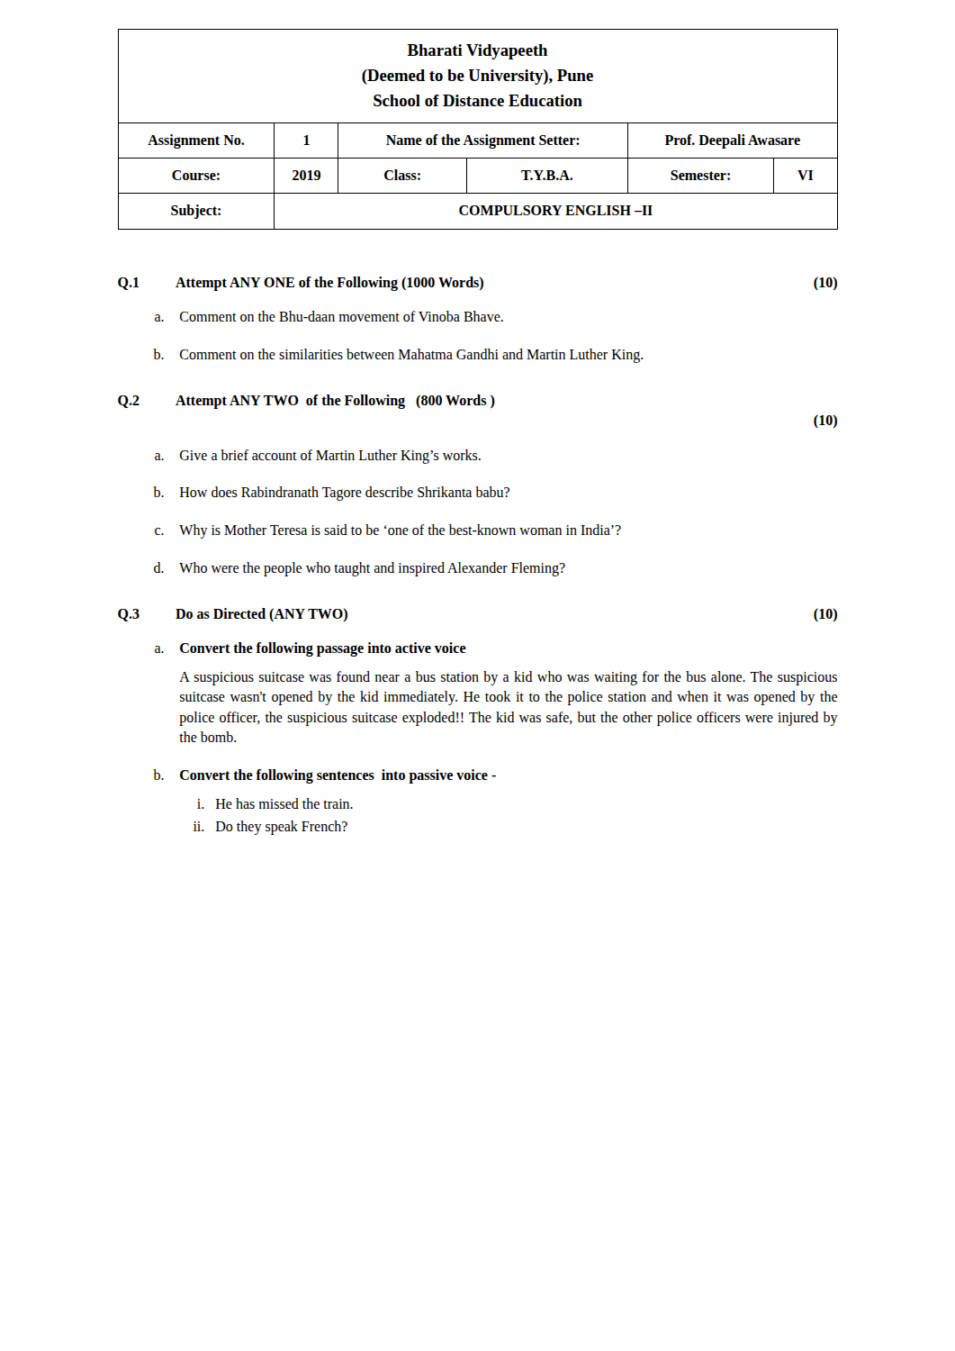| Bharati Vidyapeeth (Deemed to be University), Pune School of Distance Education |
| Assignment No. | 1 | Name of the Assignment Setter: | Prof. Deepali Awasare |
| Course: | 2019 | Class: | T.Y.B.A. | Semester: | VI |
| Subject: | COMPULSORY ENGLISH –II |
Q.1 Attempt ANY ONE of the Following (1000 Words) (10)
Comment on the Bhu-daan movement of Vinoba Bhave.
Comment on the similarities between Mahatma Gandhi and Martin Luther King.
Q.2 Attempt ANY TWO of the Following (800 Words )
(10)
Give a brief account of Martin Luther King’s works.
How does Rabindranath Tagore describe Shrikanta babu?
Why is Mother Teresa is said to be ‘one of the best-known woman in India’?
Who were the people who taught and inspired Alexander Fleming?
Q.3 Do as Directed (ANY TWO) (10)
Convert the following passage into active voice
A suspicious suitcase was found near a bus station by a kid who was waiting for the bus alone. The suspicious suitcase wasn't opened by the kid immediately. He took it to the police station and when it was opened by the police officer, the suspicious suitcase exploded!! The kid was safe, but the other police officers were injured by the bomb.
Convert the following sentences into passive voice -
He has missed the train.
Do they speak French?